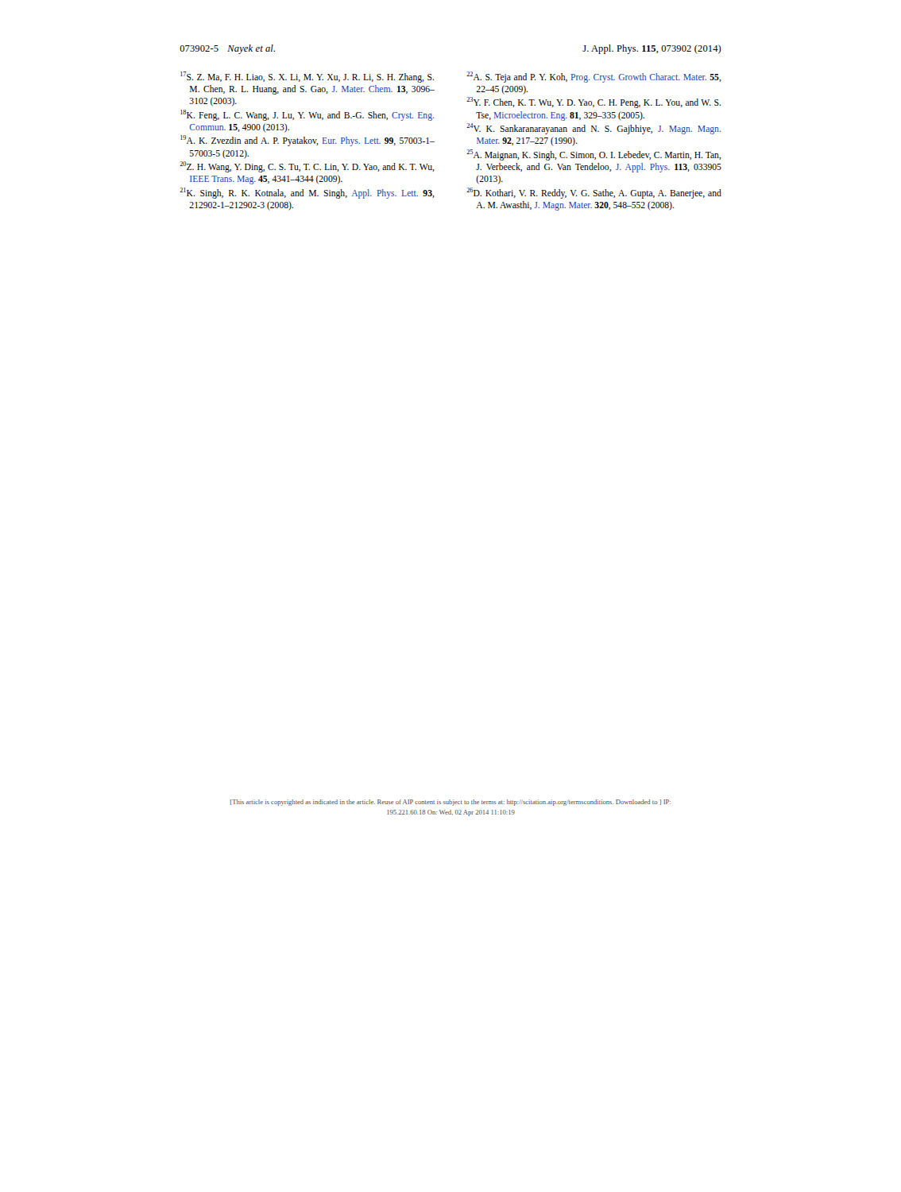073902-5Nayek et al.
J. Appl. Phys. 115, 073902 (2014)
17S. Z. Ma, F. H. Liao, S. X. Li, M. Y. Xu, J. R. Li, S. H. Zhang, S. M. Chen, R. L. Huang, and S. Gao, J. Mater. Chem. 13, 3096–3102 (2003).
18K. Feng, L. C. Wang, J. Lu, Y. Wu, and B.-G. Shen, Cryst. Eng. Commun. 15, 4900 (2013).
19A. K. Zvezdin and A. P. Pyatakov, Eur. Phys. Lett. 99, 57003-1–57003-5 (2012).
20Z. H. Wang, Y. Ding, C. S. Tu, T. C. Lin, Y. D. Yao, and K. T. Wu, IEEE Trans. Mag. 45, 4341–4344 (2009).
21K. Singh, R. K. Kotnala, and M. Singh, Appl. Phys. Lett. 93, 212902-1–212902-3 (2008).
22A. S. Teja and P. Y. Koh, Prog. Cryst. Growth Charact. Mater. 55, 22–45 (2009).
23Y. F. Chen, K. T. Wu, Y. D. Yao, C. H. Peng, K. L. You, and W. S. Tse, Microelectron. Eng. 81, 329–335 (2005).
24V. K. Sankaranarayanan and N. S. Gajbhiye, J. Magn. Magn. Mater. 92, 217–227 (1990).
25A. Maignan, K. Singh, C. Simon, O. I. Lebedev, C. Martin, H. Tan, J. Verbeeck, and G. Van Tendeloo, J. Appl. Phys. 113, 033905 (2013).
26D. Kothari, V. R. Reddy, V. G. Sathe, A. Gupta, A. Banerjee, and A. M. Awasthi, J. Magn. Mater. 320, 548–552 (2008).
[This article is copyrighted as indicated in the article. Reuse of AIP content is subject to the terms at: http://scitation.aip.org/termsconditions. Downloaded to ] IP:
195.221.60.18 On: Wed, 02 Apr 2014 11:10:19